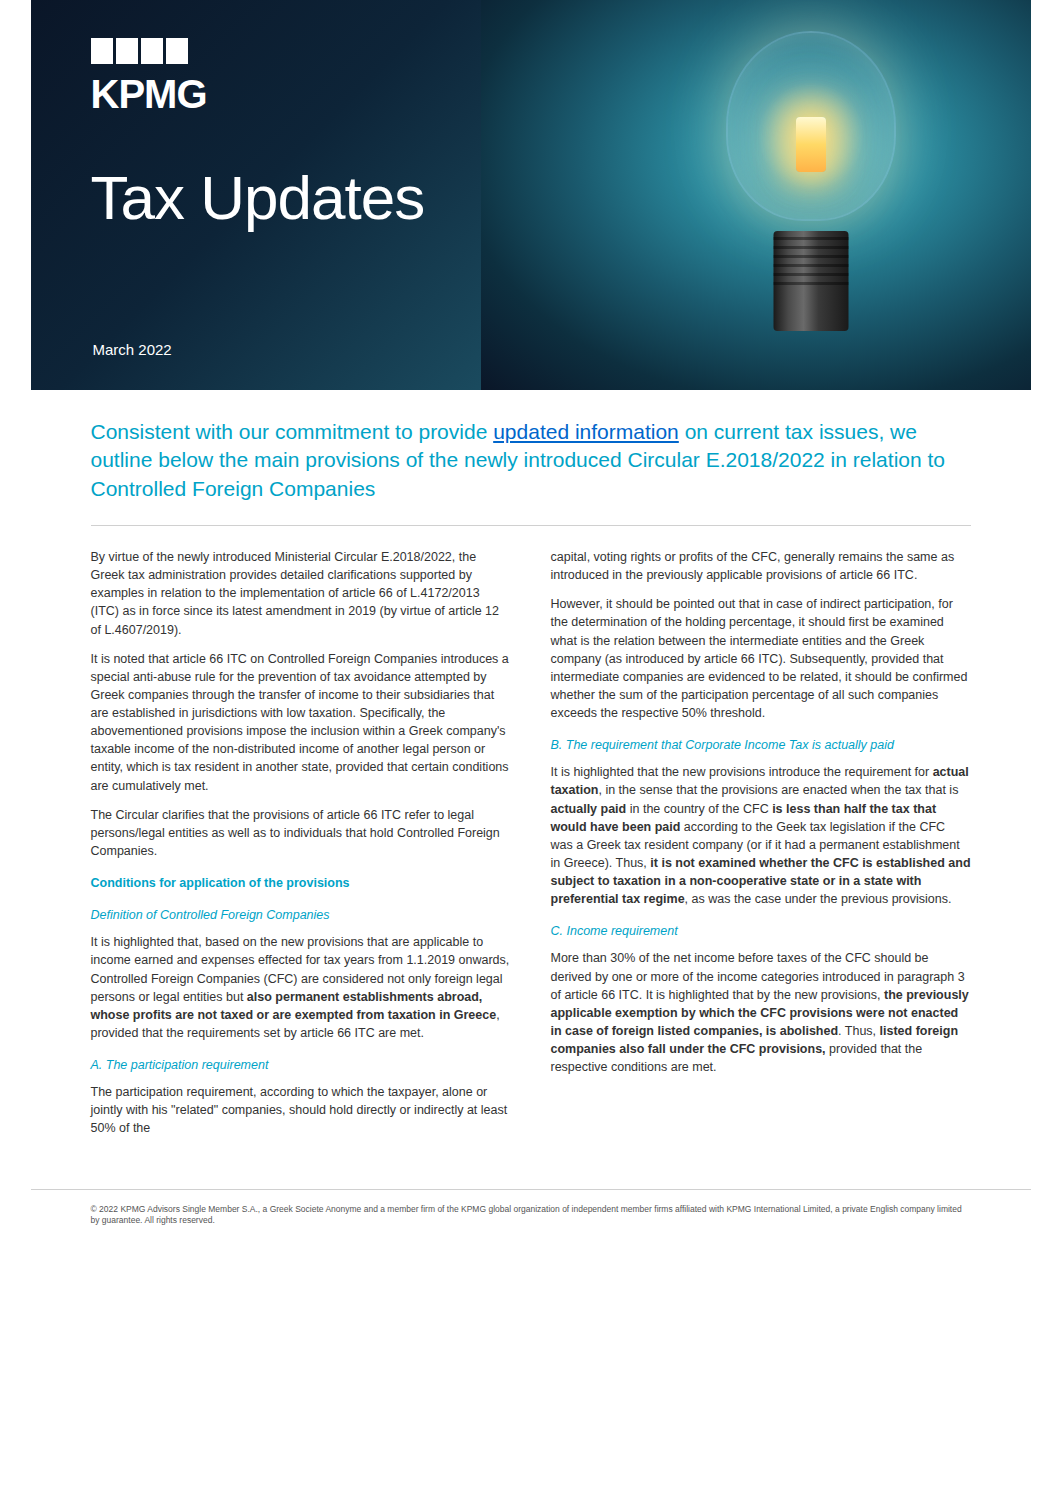KPMG
Tax Updates
March 2022
Consistent with our commitment to provide updated information on current tax issues, we outline below the main provisions of the newly introduced Circular E.2018/2022 in relation to Controlled Foreign Companies
By virtue of the newly introduced Ministerial Circular E.2018/2022, the Greek tax administration provides detailed clarifications supported by examples in relation to the implementation of article 66 of L.4172/2013 (ITC) as in force since its latest amendment in 2019 (by virtue of article 12 of L.4607/2019).
It is noted that article 66 ITC on Controlled Foreign Companies introduces a special anti-abuse rule for the prevention of tax avoidance attempted by Greek companies through the transfer of income to their subsidiaries that are established in jurisdictions with low taxation. Specifically, the abovementioned provisions impose the inclusion within a Greek company's taxable income of the non-distributed income of another legal person or entity, which is tax resident in another state, provided that certain conditions are cumulatively met.
The Circular clarifies that the provisions of article 66 ITC refer to legal persons/legal entities as well as to individuals that hold Controlled Foreign Companies.
Conditions for application of the provisions
Definition of Controlled Foreign Companies
It is highlighted that, based on the new provisions that are applicable to income earned and expenses effected for tax years from 1.1.2019 onwards, Controlled Foreign Companies (CFC) are considered not only foreign legal persons or legal entities but also permanent establishments abroad, whose profits are not taxed or are exempted from taxation in Greece, provided that the requirements set by article 66 ITC are met.
A. The participation requirement
The participation requirement, according to which the taxpayer, alone or jointly with his "related" companies, should hold directly or indirectly at least 50% of the
capital, voting rights or profits of the CFC, generally remains the same as introduced in the previously applicable provisions of article 66 ITC.
However, it should be pointed out that in case of indirect participation, for the determination of the holding percentage, it should first be examined what is the relation between the intermediate entities and the Greek company (as introduced by article 66 ITC). Subsequently, provided that intermediate companies are evidenced to be related, it should be confirmed whether the sum of the participation percentage of all such companies exceeds the respective 50% threshold.
B. The requirement that Corporate Income Tax is actually paid
It is highlighted that the new provisions introduce the requirement for actual taxation, in the sense that the provisions are enacted when the tax that is actually paid in the country of the CFC is less than half the tax that would have been paid according to the Geek tax legislation if the CFC was a Greek tax resident company (or if it had a permanent establishment in Greece). Thus, it is not examined whether the CFC is established and subject to taxation in a non-cooperative state or in a state with preferential tax regime, as was the case under the previous provisions.
C. Income requirement
More than 30% of the net income before taxes of the CFC should be derived by one or more of the income categories introduced in paragraph 3 of article 66 ITC. It is highlighted that by the new provisions, the previously applicable exemption by which the CFC provisions were not enacted in case of foreign listed companies, is abolished. Thus, listed foreign companies also fall under the CFC provisions, provided that the respective conditions are met.
© 2022 KPMG Advisors Single Member S.A., a Greek Societe Anonyme and a member firm of the KPMG global organization of independent member firms affiliated with KPMG International Limited, a private English company limited by guarantee. All rights reserved.